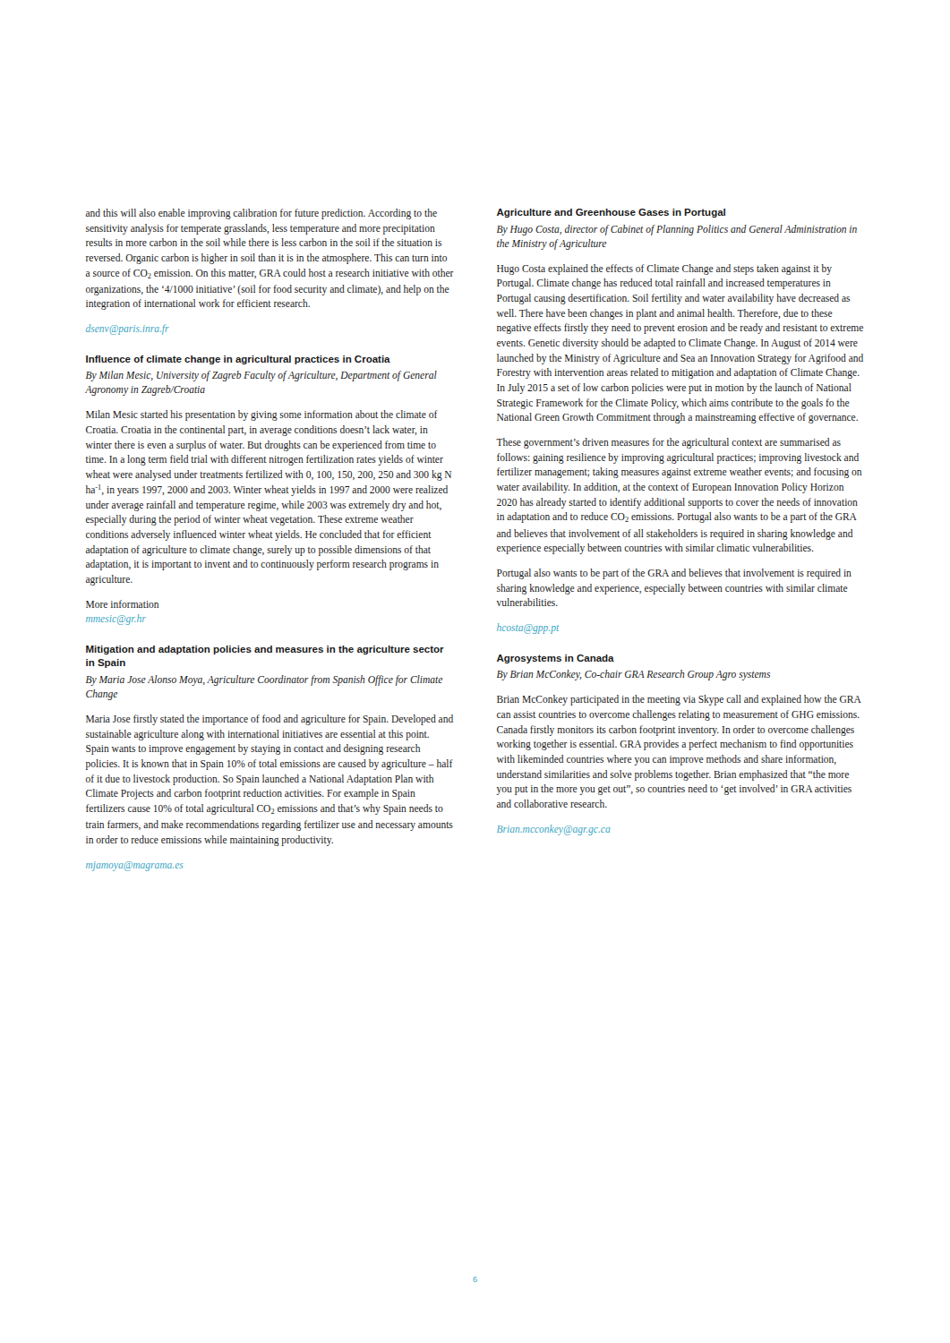and this will also enable improving calibration for future prediction. According to the sensitivity analysis for temperate grasslands, less temperature and more precipitation results in more carbon in the soil while there is less carbon in the soil if the situation is reversed. Organic carbon is higher in soil than it is in the atmosphere. This can turn into a source of CO2 emission. On this matter, GRA could host a research initiative with other organizations, the ‘4/1000 initiative’ (soil for food security and climate), and help on the integration of international work for efficient research.
dsenv@paris.inra.fr
Influence of climate change in agricultural practices in Croatia
By Milan Mesic, University of Zagreb Faculty of Agriculture, Department of General Agronomy in Zagreb/Croatia
Milan Mesic started his presentation by giving some information about the climate of Croatia. Croatia in the continental part, in average conditions doesn’t lack water, in winter there is even a surplus of water. But droughts can be experienced from time to time. In a long term field trial with different nitrogen fertilization rates yields of winter wheat were analysed under treatments fertilized with 0, 100, 150, 200, 250 and 300 kg N ha-1, in years 1997, 2000 and 2003. Winter wheat yields in 1997 and 2000 were realized under average rainfall and temperature regime, while 2003 was extremely dry and hot, especially during the period of winter wheat vegetation. These extreme weather conditions adversely influenced winter wheat yields. He concluded that for efficient adaptation of agriculture to climate change, surely up to possible dimensions of that adaptation, it is important to invent and to continuously perform research programs in agriculture.
More information
mmesic@gr.hr
Mitigation and adaptation policies and measures in the agriculture sector in Spain
By Maria Jose Alonso Moya, Agriculture Coordinator from Spanish Office for Climate Change
Maria Jose firstly stated the importance of food and agriculture for Spain. Developed and sustainable agriculture along with international initiatives are essential at this point. Spain wants to improve engagement by staying in contact and designing research policies. It is known that in Spain 10% of total emissions are caused by agriculture – half of it due to livestock production. So Spain launched a National Adaptation Plan with Climate Projects and carbon footprint reduction activities. For example in Spain fertilizers cause 10% of total agricultural CO2 emissions and that’s why Spain needs to train farmers, and make recommendations regarding fertilizer use and necessary amounts in order to reduce emissions while maintaining productivity.
mjamoya@magrama.es
Agriculture and Greenhouse Gases in Portugal
By Hugo Costa, director of Cabinet of Planning Politics and General Administration in the Ministry of Agriculture
Hugo Costa explained the effects of Climate Change and steps taken against it by Portugal. Climate change has reduced total rainfall and increased temperatures in Portugal causing desertification. Soil fertility and water availability have decreased as well. There have been changes in plant and animal health. Therefore, due to these negative effects firstly they need to prevent erosion and be ready and resistant to extreme events. Genetic diversity should be adapted to Climate Change. In August of 2014 were launched by the Ministry of Agriculture and Sea an Innovation Strategy for Agrifood and Forestry with intervention areas related to mitigation and adaptation of Climate Change. In July 2015 a set of low carbon policies were put in motion by the launch of National Strategic Framework for the Climate Policy, which aims contribute to the goals fo the National Green Growth Commitment through a mainstreaming effective of governance.
These government’s driven measures for the agricultural context are summarised as follows: gaining resilience by improving agricultural practices; improving livestock and fertilizer management; taking measures against extreme weather events; and focusing on water availability. In addition, at the context of European Innovation Policy Horizon 2020 has already started to identify additional supports to cover the needs of innovation in adaptation and to reduce CO2 emissions. Portugal also wants to be a part of the GRA and believes that involvement of all stakeholders is required in sharing knowledge and experience especially between countries with similar climatic vulnerabilities.
Portugal also wants to be part of the GRA and believes that involvement is required in sharing knowledge and experience, especially between countries with similar climate vulnerabilities.
hcosta@gpp.pt
Agrosystems in Canada
By Brian McConkey, Co-chair GRA Research Group Agro systems
Brian McConkey participated in the meeting via Skype call and explained how the GRA can assist countries to overcome challenges relating to measurement of GHG emissions. Canada firstly monitors its carbon footprint inventory. In order to overcome challenges working together is essential. GRA provides a perfect mechanism to find opportunities with likeminded countries where you can improve methods and share information, understand similarities and solve problems together. Brian emphasized that “the more you put in the more you get out”, so countries need to ‘get involved’ in GRA activities and collaborative research.
Brian.mcconkey@agr.gc.ca
6